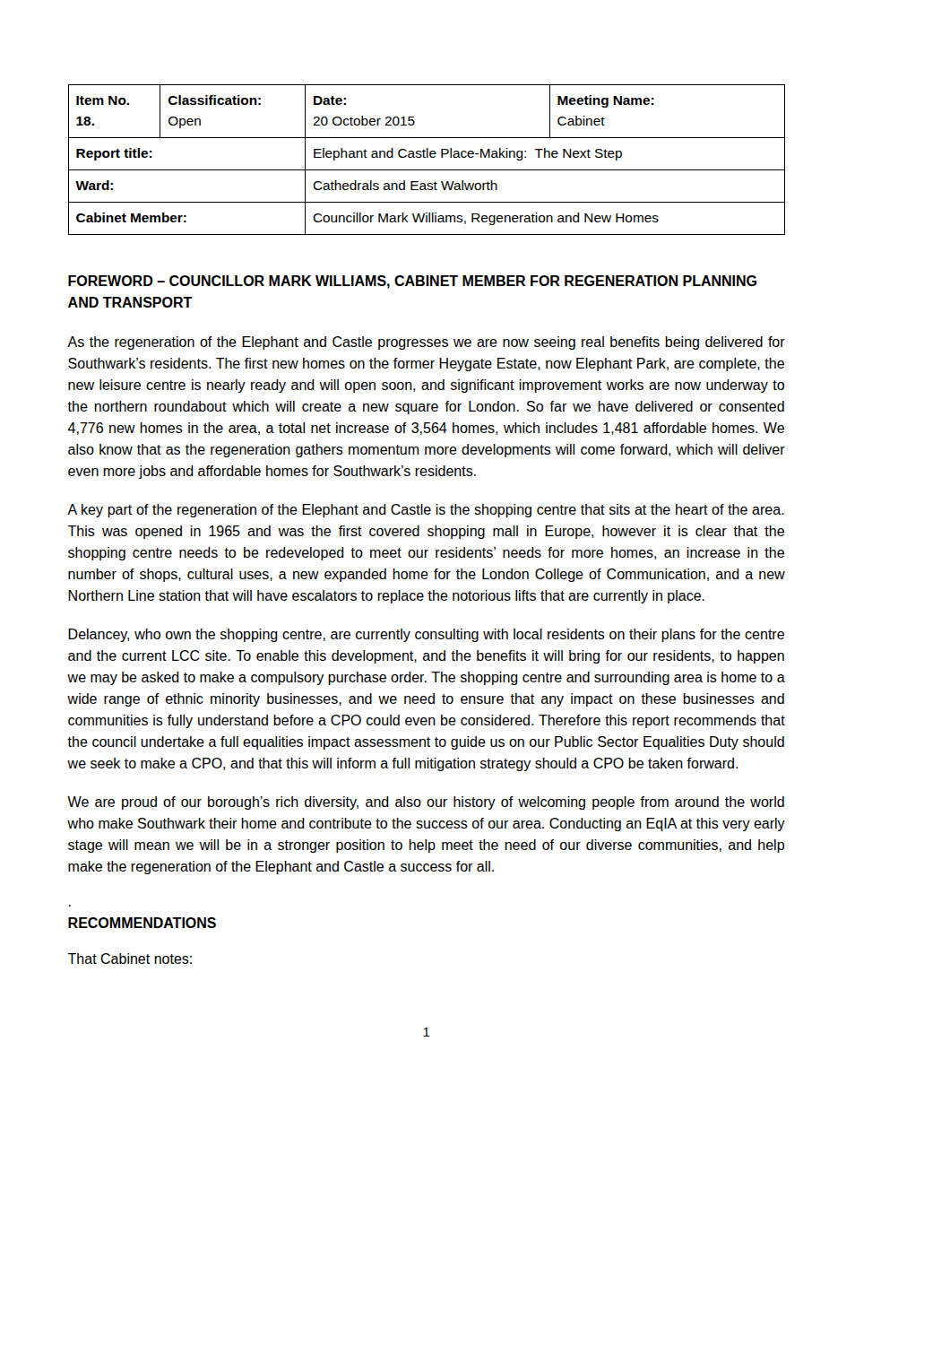| Item No. 18. | Classification: Open | Date: 20 October 2015 | Meeting Name: Cabinet |
| Report title: | Elephant and Castle Place-Making: The Next Step |
| Ward: | Cathedrals and East Walworth |
| Cabinet Member: | Councillor Mark Williams, Regeneration and New Homes |
Foreword – Councillor Mark Williams, Cabinet Member for Regeneration Planning and Transport
As the regeneration of the Elephant and Castle progresses we are now seeing real benefits being delivered for Southwark’s residents. The first new homes on the former Heygate Estate, now Elephant Park, are complete, the new leisure centre is nearly ready and will open soon, and significant improvement works are now underway to the northern roundabout which will create a new square for London. So far we have delivered or consented 4,776 new homes in the area, a total net increase of 3,564 homes, which includes 1,481 affordable homes. We also know that as the regeneration gathers momentum more developments will come forward, which will deliver even more jobs and affordable homes for Southwark’s residents.
A key part of the regeneration of the Elephant and Castle is the shopping centre that sits at the heart of the area. This was opened in 1965 and was the first covered shopping mall in Europe, however it is clear that the shopping centre needs to be redeveloped to meet our residents’ needs for more homes, an increase in the number of shops, cultural uses, a new expanded home for the London College of Communication, and a new Northern Line station that will have escalators to replace the notorious lifts that are currently in place.
Delancey, who own the shopping centre, are currently consulting with local residents on their plans for the centre and the current LCC site. To enable this development, and the benefits it will bring for our residents, to happen we may be asked to make a compulsory purchase order. The shopping centre and surrounding area is home to a wide range of ethnic minority businesses, and we need to ensure that any impact on these businesses and communities is fully understand before a CPO could even be considered. Therefore this report recommends that the council undertake a full equalities impact assessment to guide us on our Public Sector Equalities Duty should we seek to make a CPO, and that this will inform a full mitigation strategy should a CPO be taken forward.
We are proud of our borough’s rich diversity, and also our history of welcoming people from around the world who make Southwark their home and contribute to the success of our area. Conducting an EqIA at this very early stage will mean we will be in a stronger position to help meet the need of our diverse communities, and help make the regeneration of the Elephant and Castle a success for all.
.
Recommendations
That Cabinet notes:
1